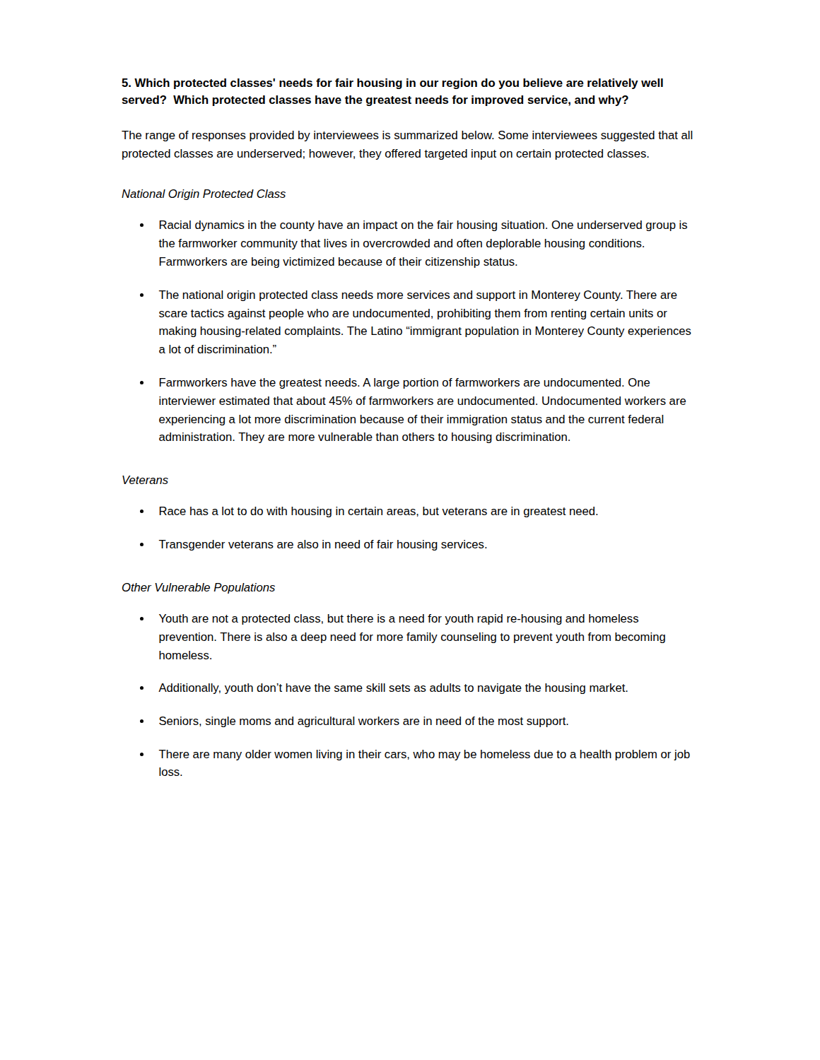5. Which protected classes' needs for fair housing in our region do you believe are relatively well served? Which protected classes have the greatest needs for improved service, and why?
The range of responses provided by interviewees is summarized below. Some interviewees suggested that all protected classes are underserved; however, they offered targeted input on certain protected classes.
National Origin Protected Class
Racial dynamics in the county have an impact on the fair housing situation. One underserved group is the farmworker community that lives in overcrowded and often deplorable housing conditions. Farmworkers are being victimized because of their citizenship status.
The national origin protected class needs more services and support in Monterey County. There are scare tactics against people who are undocumented, prohibiting them from renting certain units or making housing-related complaints. The Latino “immigrant population in Monterey County experiences a lot of discrimination.”
Farmworkers have the greatest needs. A large portion of farmworkers are undocumented. One interviewer estimated that about 45% of farmworkers are undocumented. Undocumented workers are experiencing a lot more discrimination because of their immigration status and the current federal administration. They are more vulnerable than others to housing discrimination.
Veterans
Race has a lot to do with housing in certain areas, but veterans are in greatest need.
Transgender veterans are also in need of fair housing services.
Other Vulnerable Populations
Youth are not a protected class, but there is a need for youth rapid re-housing and homeless prevention. There is also a deep need for more family counseling to prevent youth from becoming homeless.
Additionally, youth don’t have the same skill sets as adults to navigate the housing market.
Seniors, single moms and agricultural workers are in need of the most support.
There are many older women living in their cars, who may be homeless due to a health problem or job loss.